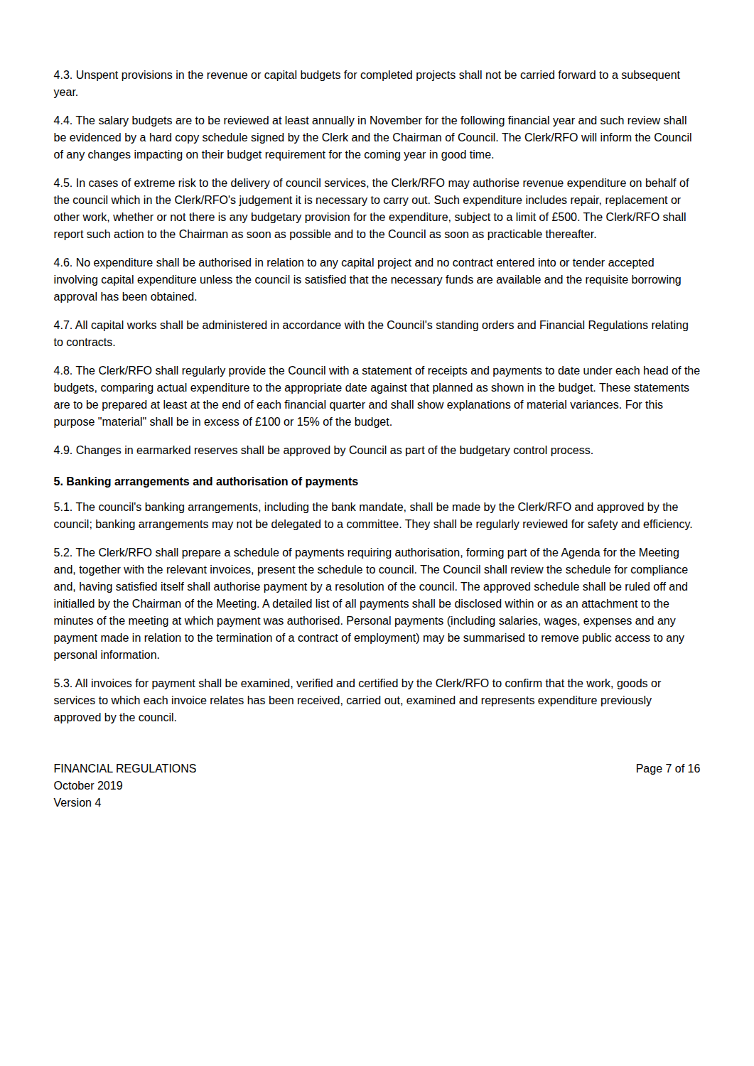4.3. Unspent provisions in the revenue or capital budgets for completed projects shall not be carried forward to a subsequent year.
4.4. The salary budgets are to be reviewed at least annually in November for the following financial year and such review shall be evidenced by a hard copy schedule signed by the Clerk and the Chairman of Council. The Clerk/RFO will inform the Council of any changes impacting on their budget requirement for the coming year in good time.
4.5. In cases of extreme risk to the delivery of council services, the Clerk/RFO may authorise revenue expenditure on behalf of the council which in the Clerk/RFO's judgement it is necessary to carry out. Such expenditure includes repair, replacement or other work, whether or not there is any budgetary provision for the expenditure, subject to a limit of £500. The Clerk/RFO shall report such action to the Chairman as soon as possible and to the Council as soon as practicable thereafter.
4.6. No expenditure shall be authorised in relation to any capital project and no contract entered into or tender accepted involving capital expenditure unless the council is satisfied that the necessary funds are available and the requisite borrowing approval has been obtained.
4.7. All capital works shall be administered in accordance with the Council's standing orders and Financial Regulations relating to contracts.
4.8. The Clerk/RFO shall regularly provide the Council with a statement of receipts and payments to date under each head of the budgets, comparing actual expenditure to the appropriate date against that planned as shown in the budget. These statements are to be prepared at least at the end of each financial quarter and shall show explanations of material variances. For this purpose "material" shall be in excess of £100 or 15% of the budget.
4.9. Changes in earmarked reserves shall be approved by Council as part of the budgetary control process.
5. Banking arrangements and authorisation of payments
5.1. The council's banking arrangements, including the bank mandate, shall be made by the Clerk/RFO and approved by the council; banking arrangements may not be delegated to a committee. They shall be regularly reviewed for safety and efficiency.
5.2. The Clerk/RFO shall prepare a schedule of payments requiring authorisation, forming part of the Agenda for the Meeting and, together with the relevant invoices, present the schedule to council. The Council shall review the schedule for compliance and, having satisfied itself shall authorise payment by a resolution of the council. The approved schedule shall be ruled off and initialled by the Chairman of the Meeting. A detailed list of all payments shall be disclosed within or as an attachment to the minutes of the meeting at which payment was authorised. Personal payments (including salaries, wages, expenses and any payment made in relation to the termination of a contract of employment) may be summarised to remove public access to any personal information.
5.3. All invoices for payment shall be examined, verified and certified by the Clerk/RFO to confirm that the work, goods or services to which each invoice relates has been received, carried out, examined and represents expenditure previously approved by the council.
Page 7 of 16
FINANCIAL REGULATIONS
October 2019
Version 4